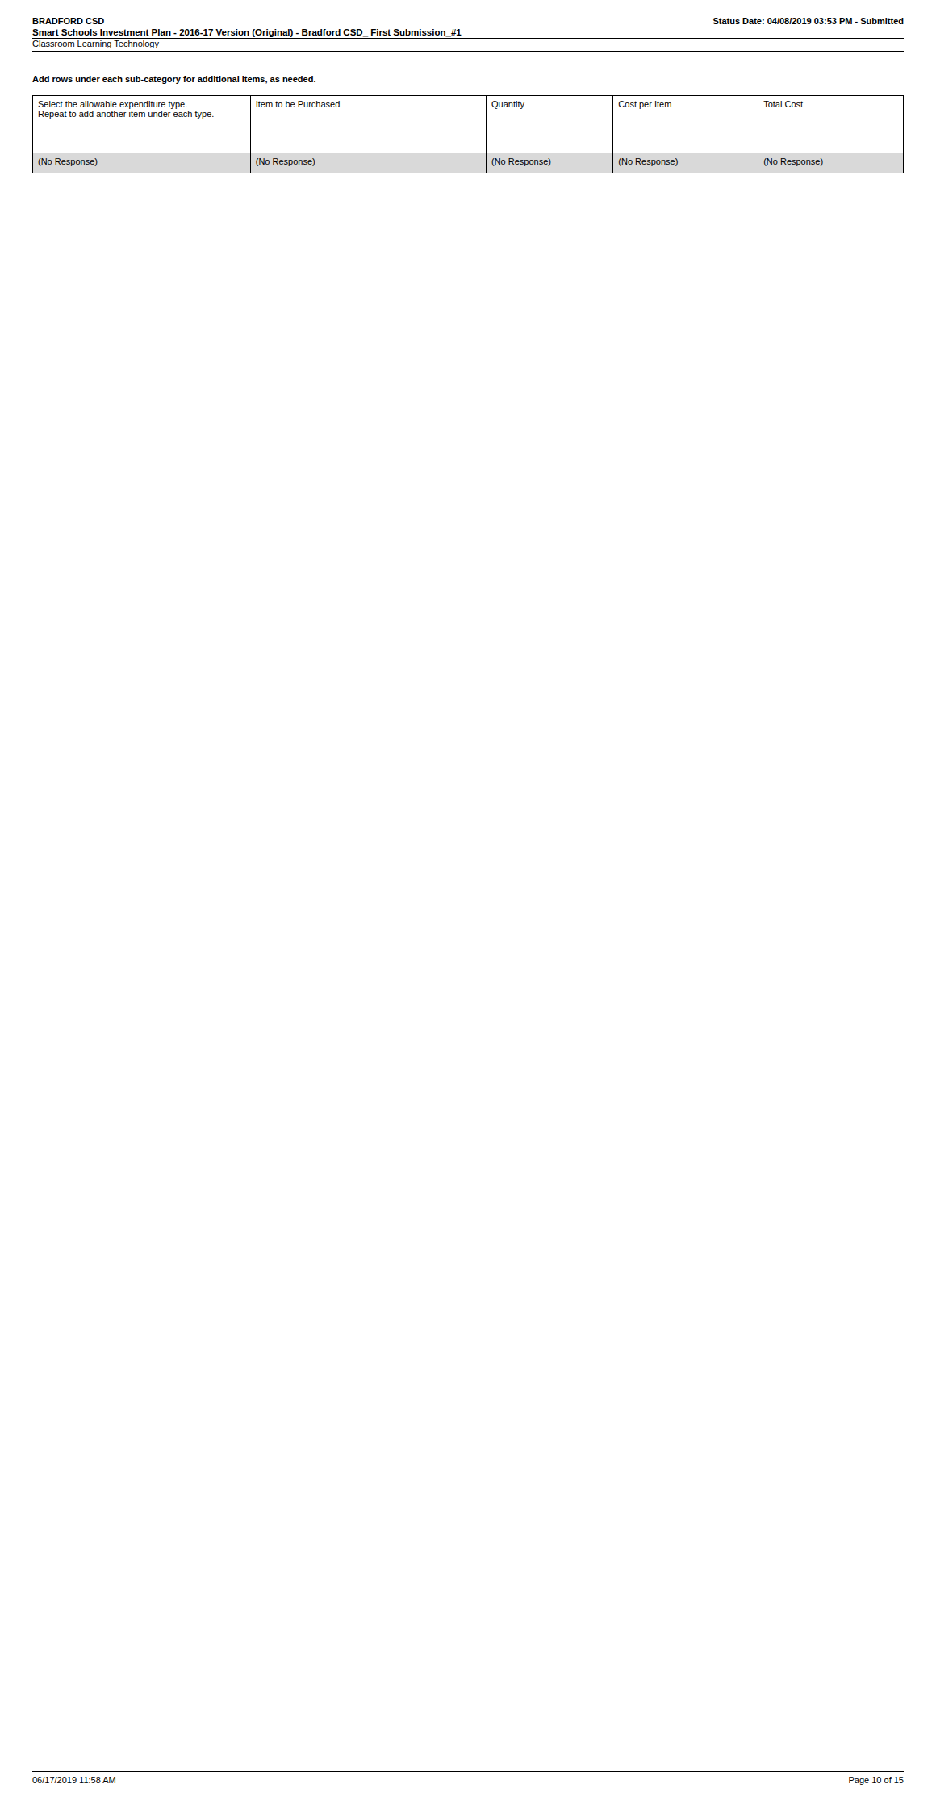BRADFORD CSD Status Date: 04/08/2019 03:53 PM - Submitted
Smart Schools Investment Plan - 2016-17 Version (Original) - Bradford CSD_ First Submission_#1
Classroom Learning Technology
Add rows under each sub-category for additional items, as needed.
| Select the allowable expenditure type. Repeat to add another item under each type. | Item to be Purchased | Quantity | Cost per Item | Total Cost |
| --- | --- | --- | --- | --- |
| (No Response) | (No Response) | (No Response) | (No Response) | (No Response) |
06/17/2019 11:58 AM Page 10 of 15